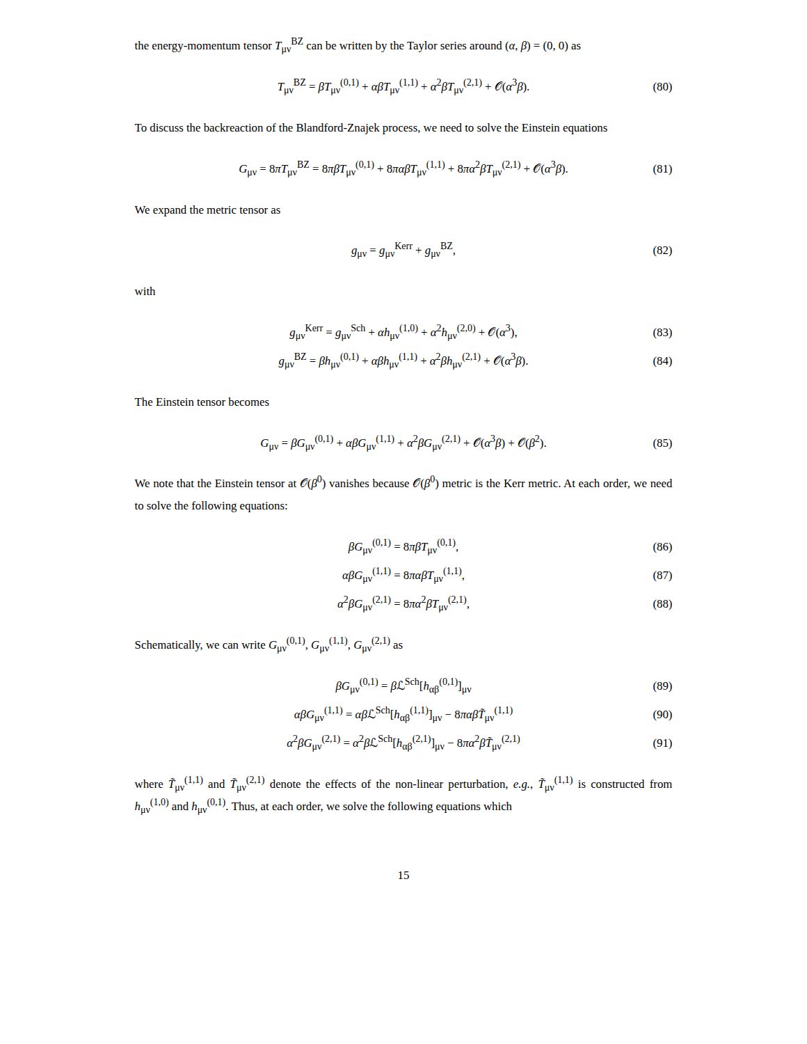the energy-momentum tensor TμνBZ can be written by the Taylor series around (α, β) = (0, 0) as
TμνBZ = βTμν(0,1) + αβTμν(1,1) + α2βTμν(2,1) + 𝒪(α3β). (80)
To discuss the backreaction of the Blandford-Znajek process, we need to solve the Einstein equations
Gμν = 8πTμνBZ = 8πβTμν(0,1) + 8παβTμν(1,1) + 8πα2βTμν(2,1) + 𝒪(α3β). (81)
We expand the metric tensor as
gμν = gμνKerr + gμνBZ, (82)
with
gμνKerr = gμνSch + αhμν(1,0) + α2hμν(2,0) + 𝒪(α3), (83)
gμνBZ = βhμν(0,1) + αβhμν(1,1) + α2βhμν(2,1) + 𝒪(α3β). (84)
The Einstein tensor becomes
Gμν = βGμν(0,1) + αβGμν(1,1) + α2βGμν(2,1) + 𝒪(α3β) + 𝒪(β2). (85)
We note that the Einstein tensor at 𝒪(β0) vanishes because 𝒪(β0) metric is the Kerr metric. At each order, we need to solve the following equations:
βGμν(0,1) = 8πβTμν(0,1), (86)
αβGμν(1,1) = 8παβTμν(1,1), (87)
α2βGμν(2,1) = 8πα2βTμν(2,1), (88)
Schematically, we can write Gμν(0,1), Gμν(1,1), Gμν(2,1) as
βGμν(0,1) = βℒSch[hαβ(0,1)]μν (89)
αβGμν(1,1) = αβ ℒSch[hαβ(1,1)]μν − 8παβ T̃μν(1,1) (90)
α2βGμν(2,1) = α2βℒSch[hαβ(2,1)]μν − 8πα2βT̃μν(2,1) (91)
where T̃μν(1,1) and T̃μν(2,1) denote the effects of the non-linear perturbation, e.g., T̃μν(1,1) is constructed from hμν(1,0) and hμν(0,1). Thus, at each order, we solve the following equations which
15